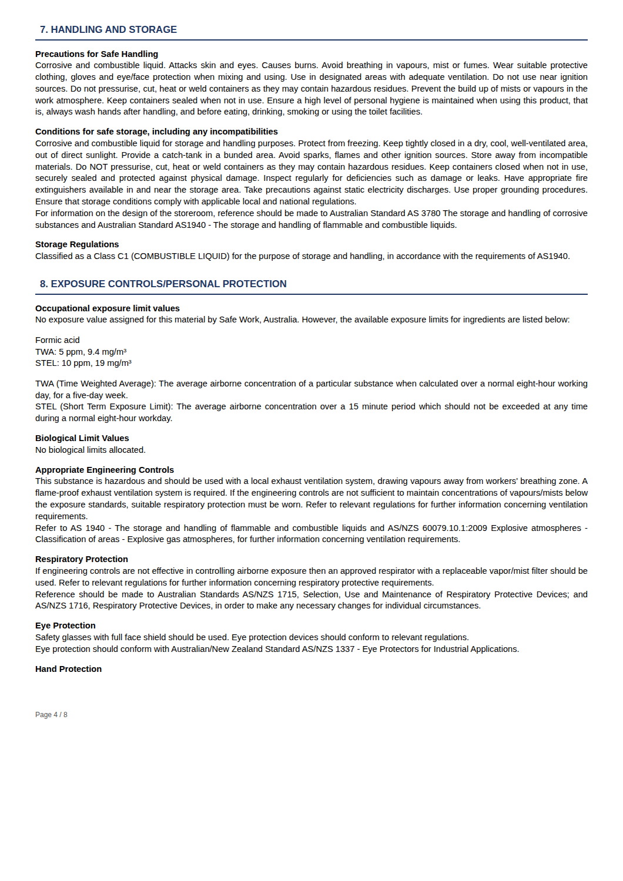7. HANDLING AND STORAGE
Precautions for Safe Handling
Corrosive and combustible liquid. Attacks skin and eyes. Causes burns. Avoid breathing in vapours, mist or fumes. Wear suitable protective clothing, gloves and eye/face protection when mixing and using. Use in designated areas with adequate ventilation. Do not use near ignition sources. Do not pressurise, cut, heat or weld containers as they may contain hazardous residues. Prevent the build up of mists or vapours in the work atmosphere. Keep containers sealed when not in use. Ensure a high level of personal hygiene is maintained when using this product, that is, always wash hands after handling, and before eating, drinking, smoking or using the toilet facilities.
Conditions for safe storage, including any incompatibilities
Corrosive and combustible liquid for storage and handling purposes. Protect from freezing. Keep tightly closed in a dry, cool, well-ventilated area, out of direct sunlight. Provide a catch-tank in a bunded area. Avoid sparks, flames and other ignition sources. Store away from incompatible materials. Do NOT pressurise, cut, heat or weld containers as they may contain hazardous residues. Keep containers closed when not in use, securely sealed and protected against physical damage. Inspect regularly for deficiencies such as damage or leaks. Have appropriate fire extinguishers available in and near the storage area. Take precautions against static electricity discharges. Use proper grounding procedures. Ensure that storage conditions comply with applicable local and national regulations.
For information on the design of the storeroom, reference should be made to Australian Standard AS 3780 The storage and handling of corrosive substances and Australian Standard AS1940 - The storage and handling of flammable and combustible liquids.
Storage Regulations
Classified as a Class C1 (COMBUSTIBLE LIQUID) for the purpose of storage and handling, in accordance with the requirements of AS1940.
8. EXPOSURE CONTROLS/PERSONAL PROTECTION
Occupational exposure limit values
No exposure value assigned for this material by Safe Work, Australia. However, the available exposure limits for ingredients are listed below:
Formic acid
TWA: 5 ppm, 9.4 mg/m³
STEL: 10 ppm, 19 mg/m³
TWA (Time Weighted Average): The average airborne concentration of a particular substance when calculated over a normal eight-hour working day, for a five-day week.
STEL (Short Term Exposure Limit): The average airborne concentration over a 15 minute period which should not be exceeded at any time during a normal eight-hour workday.
Biological Limit Values
No biological limits allocated.
Appropriate Engineering Controls
This substance is hazardous and should be used with a local exhaust ventilation system, drawing vapours away from workers' breathing zone. A flame-proof exhaust ventilation system is required. If the engineering controls are not sufficient to maintain concentrations of vapours/mists below the exposure standards, suitable respiratory protection must be worn. Refer to relevant regulations for further information concerning ventilation requirements.
Refer to AS 1940 - The storage and handling of flammable and combustible liquids and AS/NZS 60079.10.1:2009 Explosive atmospheres - Classification of areas - Explosive gas atmospheres, for further information concerning ventilation requirements.
Respiratory Protection
If engineering controls are not effective in controlling airborne exposure then an approved respirator with a replaceable vapor/mist filter should be used. Refer to relevant regulations for further information concerning respiratory protective requirements.
Reference should be made to Australian Standards AS/NZS 1715, Selection, Use and Maintenance of Respiratory Protective Devices; and AS/NZS 1716, Respiratory Protective Devices, in order to make any necessary changes for individual circumstances.
Eye Protection
Safety glasses with full face shield should be used. Eye protection devices should conform to relevant regulations.
Eye protection should conform with Australian/New Zealand Standard AS/NZS 1337 - Eye Protectors for Industrial Applications.
Hand Protection
Page 4 / 8